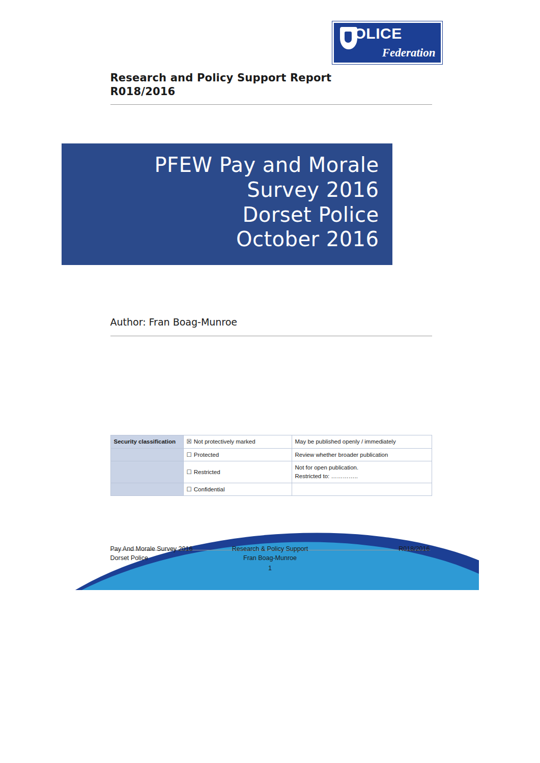OLICE
Federation
Research and Policy Support Report
R018/2016
PFEW Pay and Morale
Survey 2016
Dorset Police
October 2016
Author: Fran Boag-Munroe
| Security classification | ☒ Not protectively marked | May be published openly / immediately |
| | ☐ Protected | Review whether broader publication |
| | ☐ Restricted | Not for open publication. Restricted to: ………….. |
| | ☐ Confidential | |
Pay And Morale Survey 2016
Dorset Police
Research & Policy Support
Fran Boag-Munroe
R018/2016
1